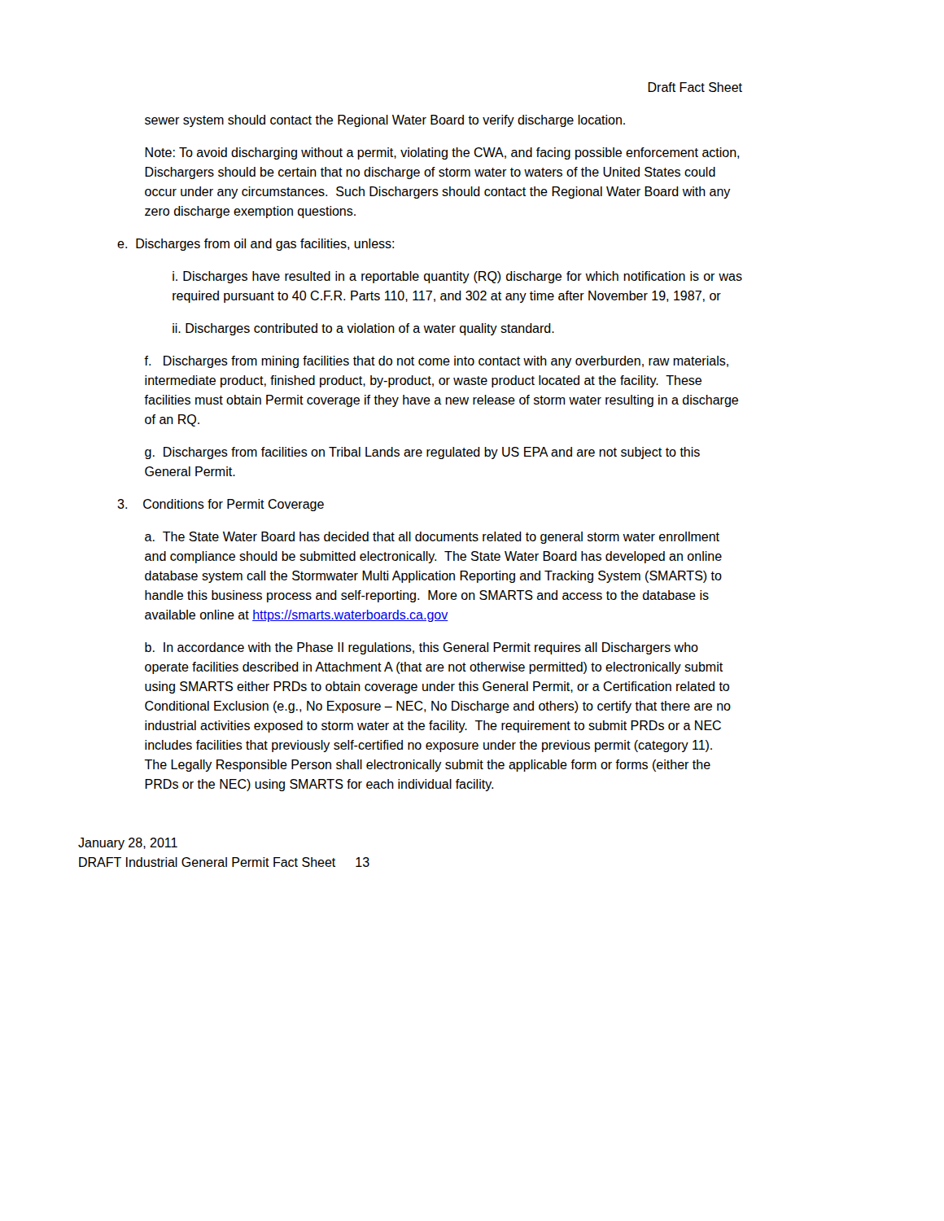Draft Fact Sheet
sewer system should contact the Regional Water Board to verify discharge location.
Note: To avoid discharging without a permit, violating the CWA, and facing possible enforcement action, Dischargers should be certain that no discharge of storm water to waters of the United States could occur under any circumstances. Such Dischargers should contact the Regional Water Board with any zero discharge exemption questions.
e. Discharges from oil and gas facilities, unless:
i. Discharges have resulted in a reportable quantity (RQ) discharge for which notification is or was required pursuant to 40 C.F.R. Parts 110, 117, and 302 at any time after November 19, 1987, or
ii. Discharges contributed to a violation of a water quality standard.
f. Discharges from mining facilities that do not come into contact with any overburden, raw materials, intermediate product, finished product, by-product, or waste product located at the facility. These facilities must obtain Permit coverage if they have a new release of storm water resulting in a discharge of an RQ.
g. Discharges from facilities on Tribal Lands are regulated by US EPA and are not subject to this General Permit.
3. Conditions for Permit Coverage
a. The State Water Board has decided that all documents related to general storm water enrollment and compliance should be submitted electronically. The State Water Board has developed an online database system call the Stormwater Multi Application Reporting and Tracking System (SMARTS) to handle this business process and self-reporting. More on SMARTS and access to the database is available online at https://smarts.waterboards.ca.gov
b. In accordance with the Phase II regulations, this General Permit requires all Dischargers who operate facilities described in Attachment A (that are not otherwise permitted) to electronically submit using SMARTS either PRDs to obtain coverage under this General Permit, or a Certification related to Conditional Exclusion (e.g., No Exposure – NEC, No Discharge and others) to certify that there are no industrial activities exposed to storm water at the facility. The requirement to submit PRDs or a NEC includes facilities that previously self-certified no exposure under the previous permit (category 11). The Legally Responsible Person shall electronically submit the applicable form or forms (either the PRDs or the NEC) using SMARTS for each individual facility.
January 28, 2011
DRAFT Industrial General Permit Fact Sheet13